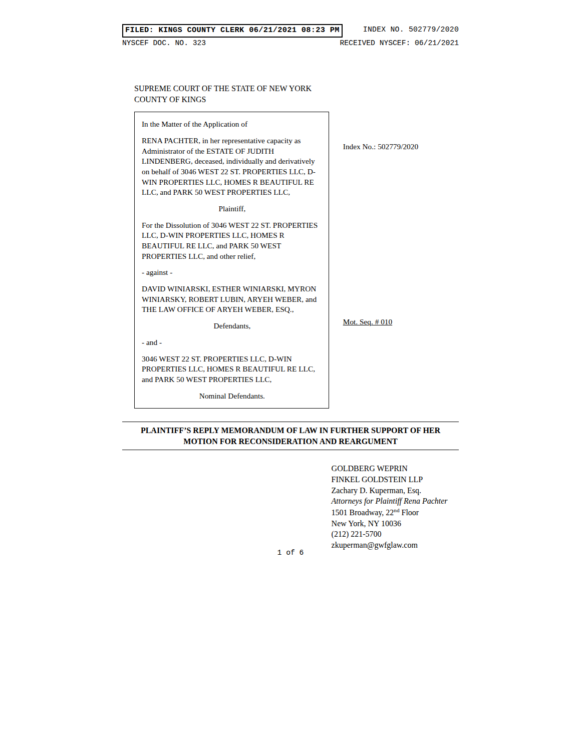FILED: KINGS COUNTY CLERK 06/21/2021 08:23 PM INDEX NO. 502779/2020
NYSCEF DOC. NO. 323 RECEIVED NYSCEF: 06/21/2021
SUPREME COURT OF THE STATE OF NEW YORK
COUNTY OF KINGS
In the Matter of the Application of
RENA PACHTER, in her representative capacity as Administrator of the ESTATE OF JUDITH LINDENBERG, deceased, individually and derivatively on behalf of 3046 WEST 22 ST. PROPERTIES LLC, D-WIN PROPERTIES LLC, HOMES R BEAUTIFUL RE LLC, and PARK 50 WEST PROPERTIES LLC,
Plaintiff,
For the Dissolution of 3046 WEST 22 ST. PROPERTIES LLC, D-WIN PROPERTIES LLC, HOMES R BEAUTIFUL RE LLC, and PARK 50 WEST PROPERTIES LLC, and other relief,
- against -
DAVID WINIARSKI, ESTHER WINIARSKI, MYRON WINIARSKY, ROBERT LUBIN, ARYEH WEBER, and THE LAW OFFICE OF ARYEH WEBER, ESQ.,
Defendants,
- and -
3046 WEST 22 ST. PROPERTIES LLC, D-WIN PROPERTIES LLC, HOMES R BEAUTIFUL RE LLC, and PARK 50 WEST PROPERTIES LLC,
Nominal Defendants.
Index No.: 502779/2020
Mot. Seq. # 010
PLAINTIFF’S REPLY MEMORANDUM OF LAW IN FURTHER SUPPORT OF HER
MOTION FOR RECONSIDERATION AND REARGUMENT
GOLDBERG WEPRIN
FINKEL GOLDSTEIN LLP
Zachary D. Kuperman, Esq.
Attorneys for Plaintiff Rena Pachter
1501 Broadway, 22nd Floor
New York, NY 10036
(212) 221-5700
zkuperman@gwfglaw.com
1 of 6